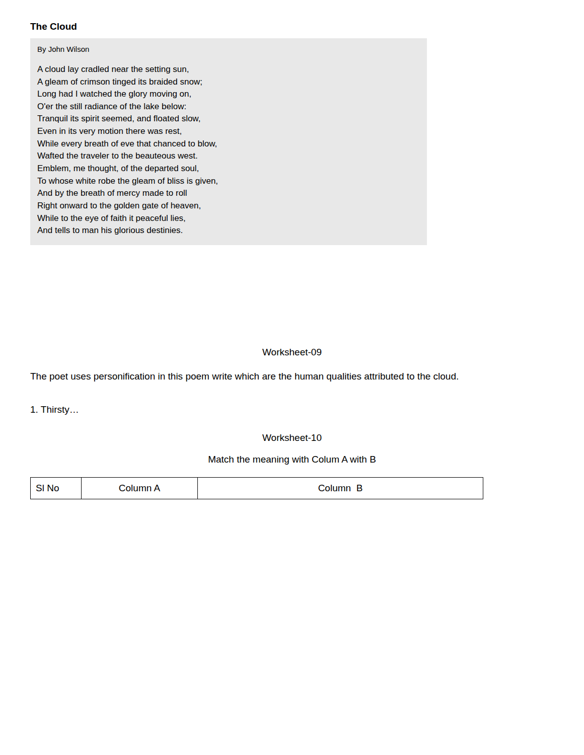The Cloud
By John Wilson
A cloud lay cradled near the setting sun,
A gleam of crimson tinged its braided snow;
Long had I watched the glory moving on,
O'er the still radiance of the lake below:
Tranquil its spirit seemed, and floated slow,
Even in its very motion there was rest,
While every breath of eve that chanced to blow,
Wafted the traveler to the beauteous west.
Emblem, me thought, of the departed soul,
To whose white robe the gleam of bliss is given,
And by the breath of mercy made to roll
Right onward to the golden gate of heaven,
While to the eye of faith it peaceful lies,
And tells to man his glorious destinies.
Worksheet-09
The poet uses personification in this poem write which are the human qualities attributed to the cloud.
1. Thirsty…
Worksheet-10
Match the meaning with Colum A with B
| Sl No | Column A | Column B |